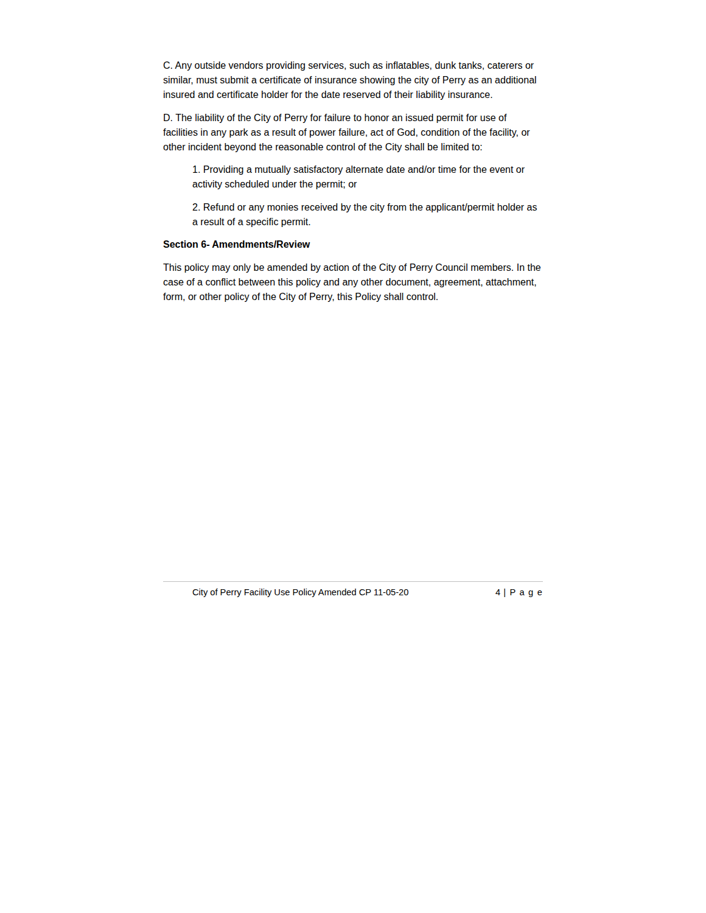C. Any outside vendors providing services, such as inflatables, dunk tanks, caterers or similar, must submit a certificate of insurance showing the city of Perry as an additional insured and certificate holder for the date reserved of their liability insurance.
D. The liability of the City of Perry for failure to honor an issued permit for use of facilities in any park as a result of power failure, act of God, condition of the facility, or other incident beyond the reasonable control of the City shall be limited to:
1. Providing a mutually satisfactory alternate date and/or time for the event or activity scheduled under the permit; or
2. Refund or any monies received by the city from the applicant/permit holder as a result of a specific permit.
Section 6- Amendments/Review
This policy may only be amended by action of the City of Perry Council members. In the case of a conflict between this policy and any other document, agreement, attachment, form, or other policy of the City of Perry, this Policy shall control.
City of Perry Facility Use Policy Amended CP 11-05-20
4 | P a g e